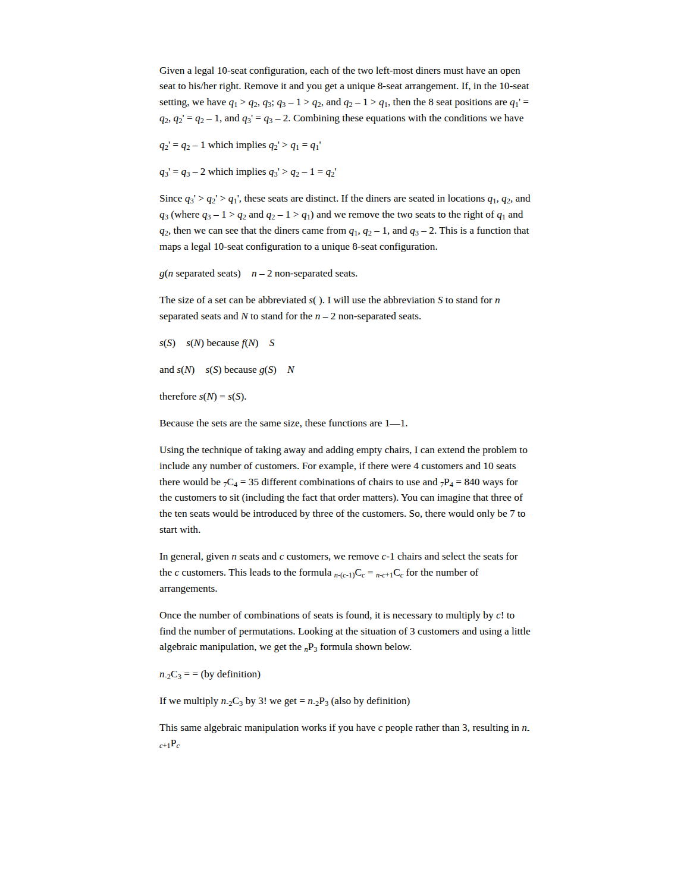Given a legal 10-seat configuration, each of the two left-most diners must have an open seat to his/her right. Remove it and you get a unique 8-seat arrangement. If, in the 10-seat setting, we have q1 > q2, q3; q3 – 1 > q2, and q2 – 1 > q1, then the 8 seat positions are q1' = q2, q2' = q2 – 1, and q3' = q3 – 2. Combining these equations with the conditions we have
q2' = q2 – 1 which implies q2' > q1 = q1'
q3' = q3 – 2 which implies q3' > q2 – 1 = q2'
Since q3' > q2' > q1', these seats are distinct. If the diners are seated in locations q1, q2, and q3 (where q3 – 1 > q2 and q2 – 1 > q1) and we remove the two seats to the right of q1 and q2, then we can see that the diners came from q1, q2 – 1, and q3 – 2. This is a function that maps a legal 10-seat configuration to a unique 8-seat configuration.
g(n separated seats) n – 2 non-separated seats.
The size of a set can be abbreviated s( ). I will use the abbreviation S to stand for n separated seats and N to stand for the n – 2 non-separated seats.
s(S) s(N) because f(N) S
and s(N) s(S) because g(S) N
therefore s(N) = s(S).
Because the sets are the same size, these functions are 1—1.
Using the technique of taking away and adding empty chairs, I can extend the problem to include any number of customers. For example, if there were 4 customers and 10 seats there would be 7C4 = 35 different combinations of chairs to use and 7P4 = 840 ways for the customers to sit (including the fact that order matters). You can imagine that three of the ten seats would be introduced by three of the customers. So, there would only be 7 to start with.
In general, given n seats and c customers, we remove c-1 chairs and select the seats for the c customers. This leads to the formula n-(c-1)Cc = n-c+1Cc for the number of arrangements.
Once the number of combinations of seats is found, it is necessary to multiply by c! to find the number of permutations. Looking at the situation of 3 customers and using a little algebraic manipulation, we get the nP3 formula shown below.
n-2C3 = = (by definition)
If we multiply n-2C3 by 3! we get = n-2P3 (also by definition)
This same algebraic manipulation works if you have c people rather than 3, resulting in n-c+1Pc